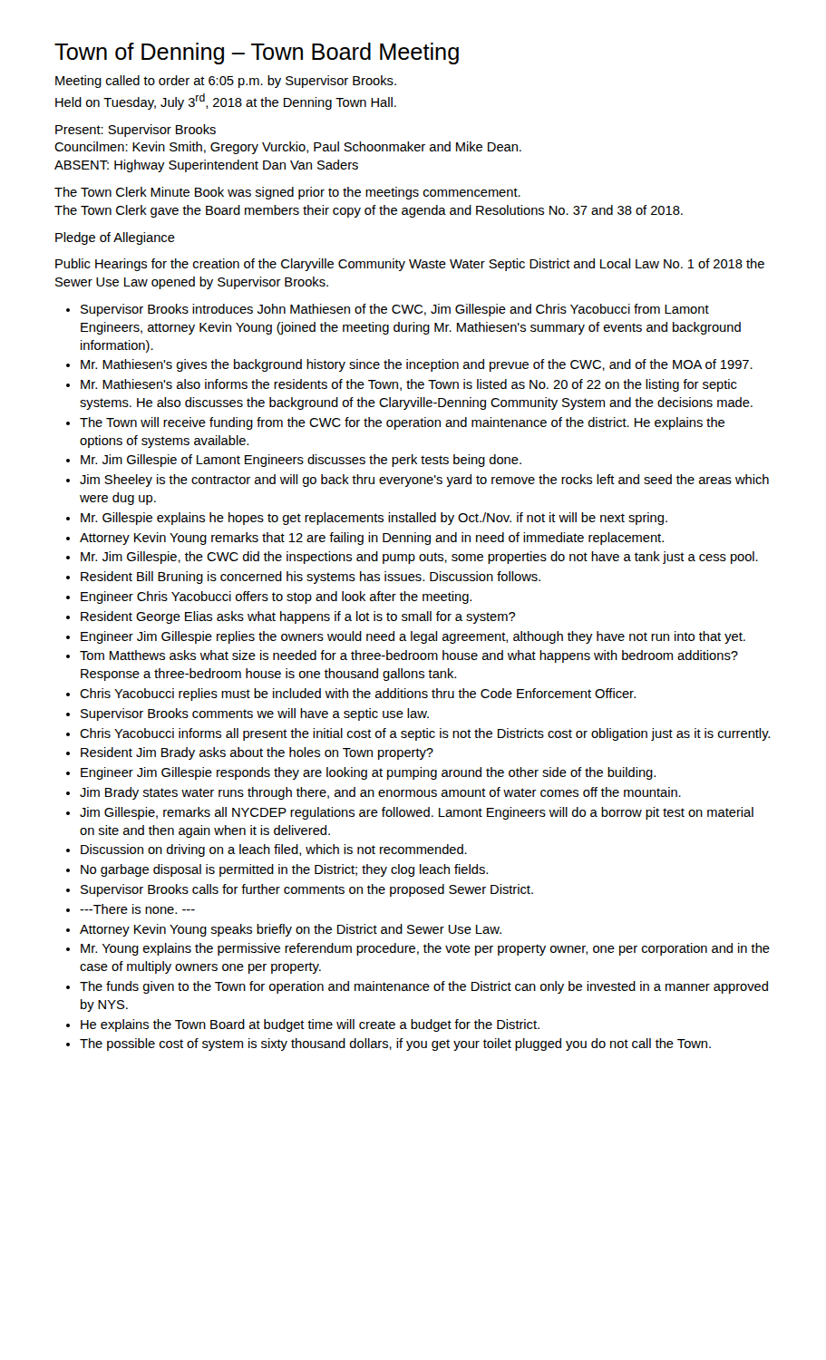Town of Denning – Town Board Meeting
Meeting called to order at 6:05 p.m. by Supervisor Brooks.
Held on Tuesday, July 3rd, 2018 at the Denning Town Hall.
Present: Supervisor Brooks
Councilmen: Kevin Smith, Gregory Vurckio, Paul Schoonmaker and Mike Dean.
ABSENT: Highway Superintendent Dan Van Saders
The Town Clerk Minute Book was signed prior to the meetings commencement.
The Town Clerk gave the Board members their copy of the agenda and Resolutions No. 37 and 38 of 2018.
Pledge of Allegiance
Public Hearings for the creation of the Claryville Community Waste Water Septic District and Local Law No. 1 of 2018 the Sewer Use Law opened by Supervisor Brooks.
Supervisor Brooks introduces John Mathiesen of the CWC, Jim Gillespie and Chris Yacobucci from Lamont Engineers, attorney Kevin Young (joined the meeting during Mr. Mathiesen's summary of events and background information).
Mr. Mathiesen's gives the background history since the inception and prevue of the CWC, and of the MOA of 1997.
Mr. Mathiesen's also informs the residents of the Town, the Town is listed as No. 20 of 22 on the listing for septic systems. He also discusses the background of the Claryville-Denning Community System and the decisions made.
The Town will receive funding from the CWC for the operation and maintenance of the district. He explains the options of systems available.
Mr. Jim Gillespie of Lamont Engineers discusses the perk tests being done.
Jim Sheeley is the contractor and will go back thru everyone's yard to remove the rocks left and seed the areas which were dug up.
Mr. Gillespie explains he hopes to get replacements installed by Oct./Nov. if not it will be next spring.
Attorney Kevin Young remarks that 12 are failing in Denning and in need of immediate replacement.
Mr. Jim Gillespie, the CWC did the inspections and pump outs, some properties do not have a tank just a cess pool.
Resident Bill Bruning is concerned his systems has issues. Discussion follows.
Engineer Chris Yacobucci offers to stop and look after the meeting.
Resident George Elias asks what happens if a lot is to small for a system?
Engineer Jim Gillespie replies the owners would need a legal agreement, although they have not run into that yet.
Tom Matthews asks what size is needed for a three-bedroom house and what happens with bedroom additions? Response a three-bedroom house is one thousand gallons tank.
Chris Yacobucci replies must be included with the additions thru the Code Enforcement Officer.
Supervisor Brooks comments we will have a septic use law.
Chris Yacobucci informs all present the initial cost of a septic is not the Districts cost or obligation just as it is currently.
Resident Jim Brady asks about the holes on Town property?
Engineer Jim Gillespie responds they are looking at pumping around the other side of the building.
Jim Brady states water runs through there, and an enormous amount of water comes off the mountain.
Jim Gillespie, remarks all NYCDEP regulations are followed. Lamont Engineers will do a borrow pit test on material on site and then again when it is delivered.
Discussion on driving on a leach filed, which is not recommended.
No garbage disposal is permitted in the District; they clog leach fields.
Supervisor Brooks calls for further comments on the proposed Sewer District.
---There is none. ---
Attorney Kevin Young speaks briefly on the District and Sewer Use Law.
Mr. Young explains the permissive referendum procedure, the vote per property owner, one per corporation and in the case of multiply owners one per property.
The funds given to the Town for operation and maintenance of the District can only be invested in a manner approved by NYS.
He explains the Town Board at budget time will create a budget for the District.
The possible cost of system is sixty thousand dollars, if you get your toilet plugged you do not call the Town.